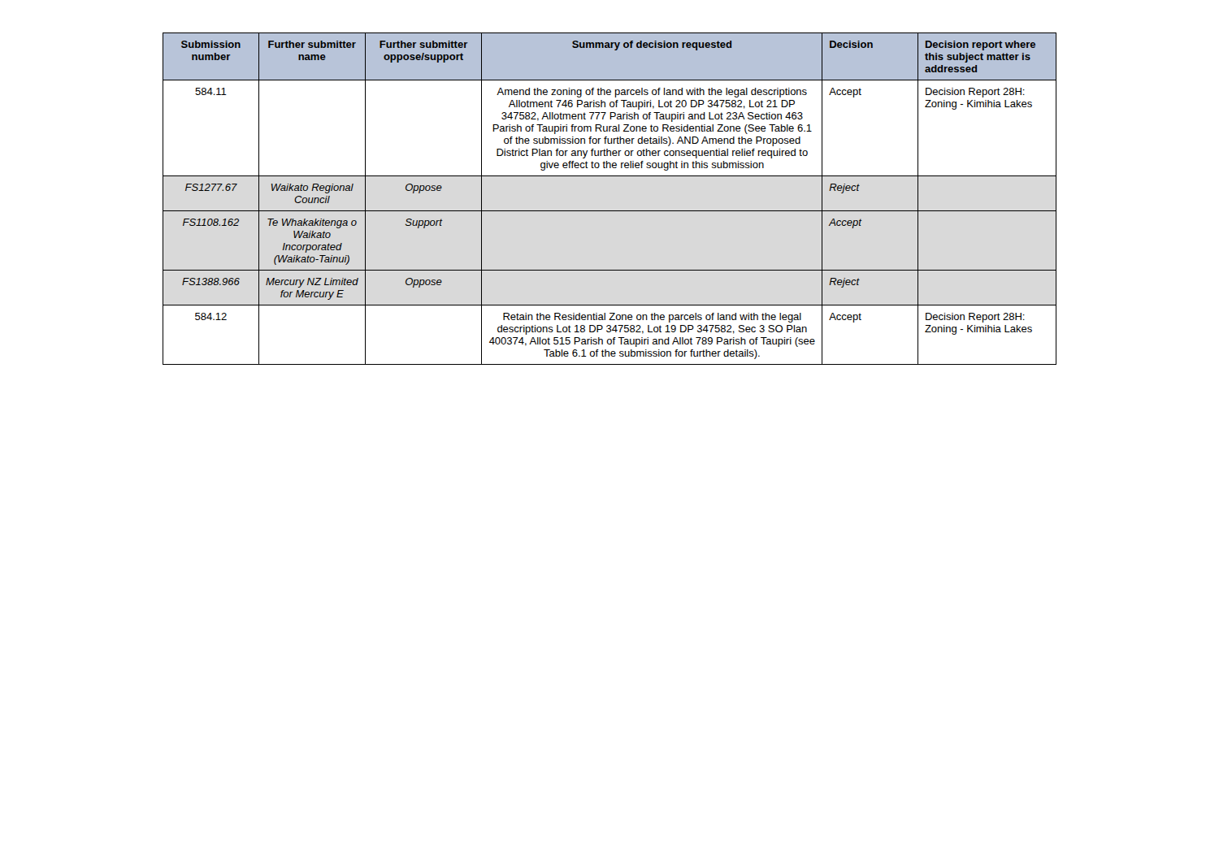| Submission number | Further submitter name | Further submitter oppose/support | Summary of decision requested | Decision | Decision report where this subject matter is addressed |
| --- | --- | --- | --- | --- | --- |
| 584.11 | | | Amend the zoning of the parcels of land with the legal descriptions Allotment 746 Parish of Taupiri, Lot 20 DP 347582, Lot 21 DP 347582, Allotment 777 Parish of Taupiri and Lot 23A Section 463 Parish of Taupiri from Rural Zone to Residential Zone (See Table 6.1 of the submission for further details). AND Amend the Proposed District Plan for any further or other consequential relief required to give effect to the relief sought in this submission | Accept | Decision Report 28H: Zoning - Kimihia Lakes |
| FS1277.67 | Waikato Regional Council | Oppose | | Reject | |
| FS1108.162 | Te Whakakitenga o Waikato Incorporated (Waikato-Tainui) | Support | | Accept | |
| FS1388.966 | Mercury NZ Limited for Mercury E | Oppose | | Reject | |
| 584.12 | | | Retain the Residential Zone on the parcels of land with the legal descriptions Lot 18 DP 347582, Lot 19 DP 347582, Sec 3 SO Plan 400374, Allot 515 Parish of Taupiri and Allot 789 Parish of Taupiri (see Table 6.1 of the submission for further details). | Accept | Decision Report 28H: Zoning - Kimihia Lakes |